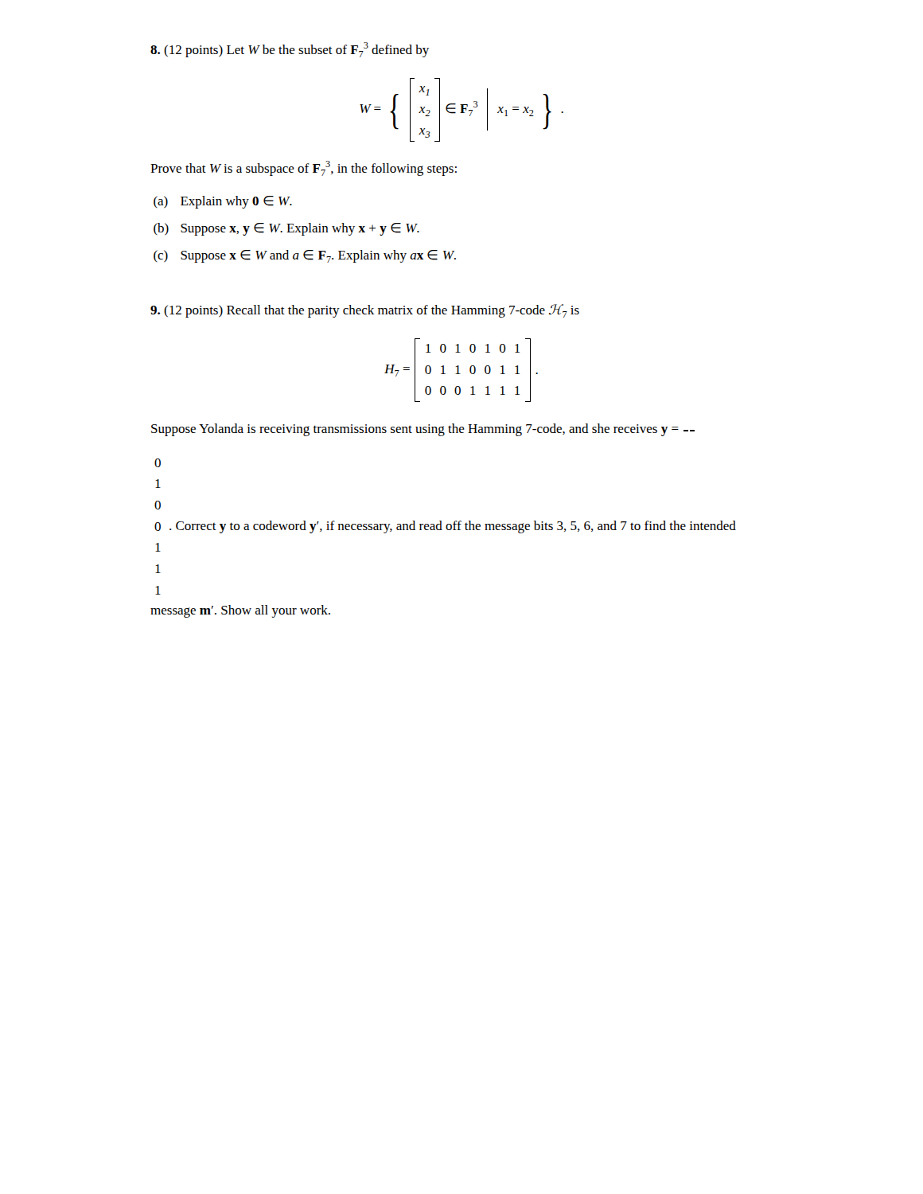8. (12 points) Let W be the subset of F73 defined by
W = {
| x 1 |
| x 2 |
| x 3 |
∈ F73 x1 = x2 } .
Prove that W is a subspace of F73, in the following steps:
(a) Explain why 0 ∈ W.
(b) Suppose x, y ∈ W. Explain why x + y ∈ W.
(c) Suppose x ∈ W and a ∈ F7. Explain why ax ∈ W.
9. (12 points) Recall that the parity check matrix of the Hamming 7-code ℋ7 is
H7 =
| 1 | 0 | 1 | 0 | 1 | 0 | 1 |
| 0 | 1 | 1 | 0 | 0 | 1 | 1 |
| 0 | 0 | 0 | 1 | 1 | 1 | 1 |
.
Suppose Yolanda is receiving transmissions sent using the Hamming 7-code, and she receives y =
| 0 |
| 1 |
| 0 |
| 0 |
| 1 |
| 1 |
| 1 |
. Correct y to a codeword y′, if necessary, and read off the message bits 3, 5, 6, and 7 to find the intended message m′. Show all your work.